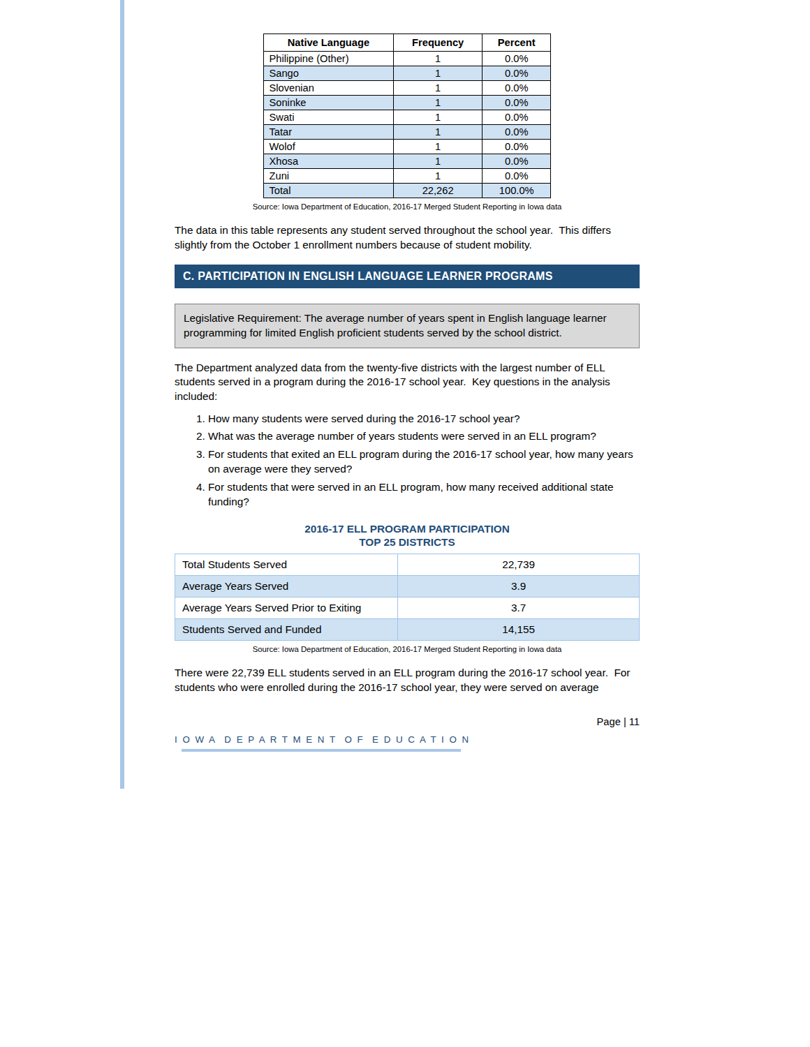| Native Language | Frequency | Percent |
| --- | --- | --- |
| Philippine (Other) | 1 | 0.0% |
| Sango | 1 | 0.0% |
| Slovenian | 1 | 0.0% |
| Soninke | 1 | 0.0% |
| Swati | 1 | 0.0% |
| Tatar | 1 | 0.0% |
| Wolof | 1 | 0.0% |
| Xhosa | 1 | 0.0% |
| Zuni | 1 | 0.0% |
| Total | 22,262 | 100.0% |
Source: Iowa Department of Education, 2016-17 Merged Student Reporting in Iowa data
The data in this table represents any student served throughout the school year. This differs slightly from the October 1 enrollment numbers because of student mobility.
C. PARTICIPATION IN ENGLISH LANGUAGE LEARNER PROGRAMS
Legislative Requirement: The average number of years spent in English language learner programming for limited English proficient students served by the school district.
The Department analyzed data from the twenty-five districts with the largest number of ELL students served in a program during the 2016-17 school year. Key questions in the analysis included:
How many students were served during the 2016-17 school year?
What was the average number of years students were served in an ELL program?
For students that exited an ELL program during the 2016-17 school year, how many years on average were they served?
For students that were served in an ELL program, how many received additional state funding?
2016-17 ELL PROGRAM PARTICIPATION
TOP 25 DISTRICTS
| Total Students Served | 22,739 |
| Average Years Served | 3.9 |
| Average Years Served Prior to Exiting | 3.7 |
| Students Served and Funded | 14,155 |
Source: Iowa Department of Education, 2016-17 Merged Student Reporting in Iowa data
There were 22,739 ELL students served in an ELL program during the 2016-17 school year. For students who were enrolled during the 2016-17 school year, they were served on average
Page | 11
I O W A D E P A R T M E N T O F E D U C A T I O N